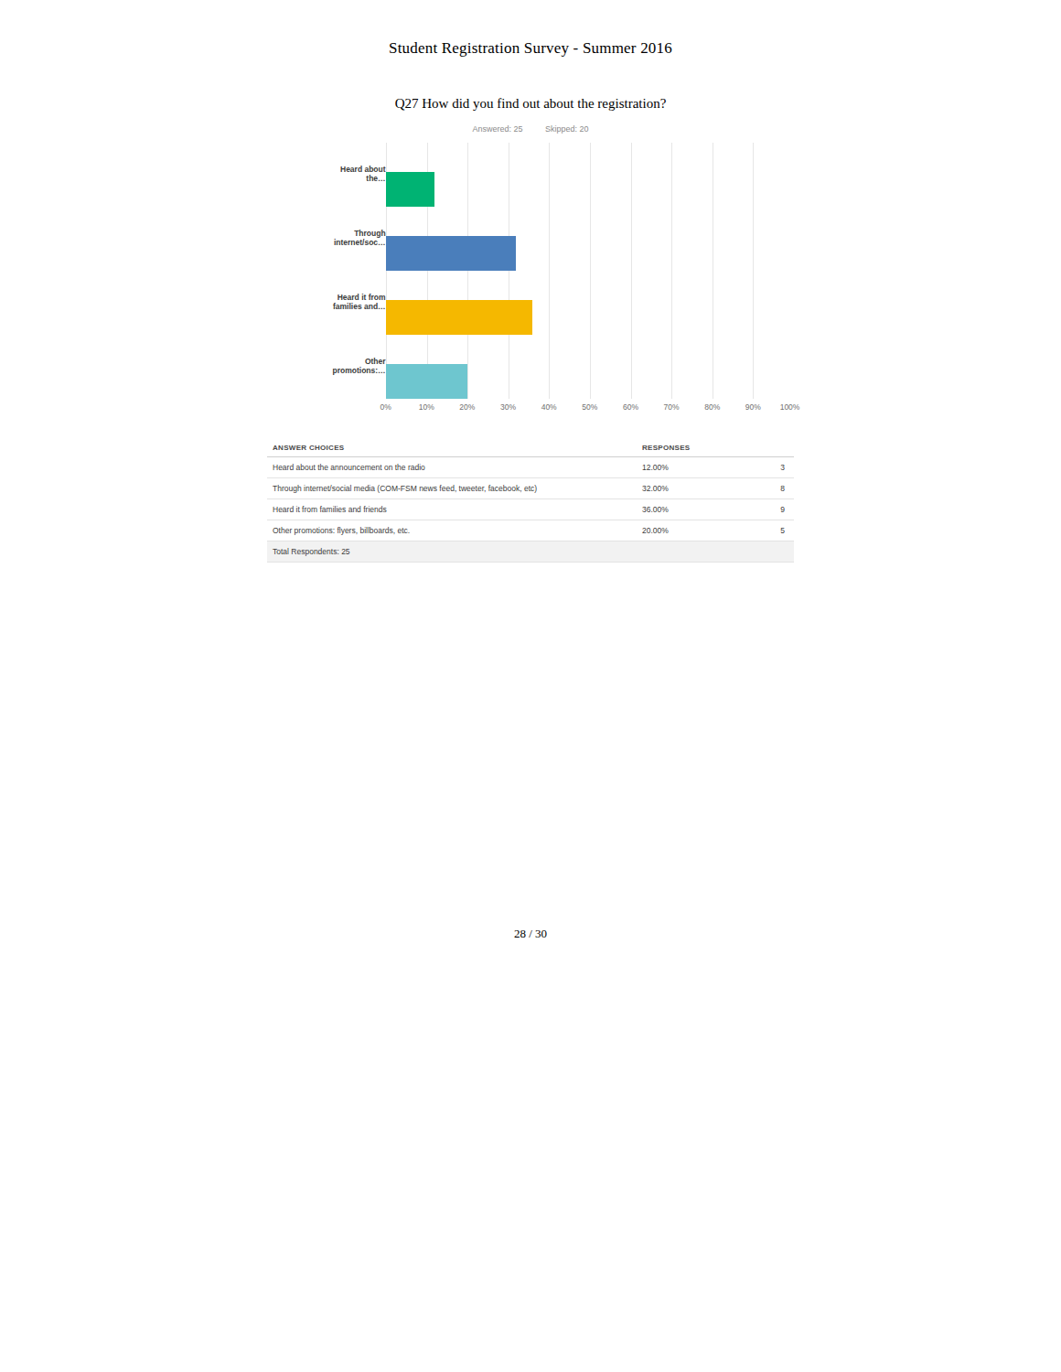Student Registration Survey - Summer 2016
Q27 How did you find out about the registration?
Answered: 25 Skipped: 20
| Heard about the… | |
| Through internet/soc… | |
| Heard it from families and… | |
| Other promotions:… | |
0% 10% 20% 30% 40% 50% 60% 70% 80% 90% 100%
| ANSWER CHOICES | RESPONSES |
| --- | --- |
| Heard about the announcement on the radio | 12.00% | 3 |
| Through internet/social media (COM-FSM news feed, tweeter, facebook, etc) | 32.00% | 8 |
| Heard it from families and friends | 36.00% | 9 |
| Other promotions: flyers, billboards, etc. | 20.00% | 5 |
| Total Respondents: 25 | | |
28 / 30